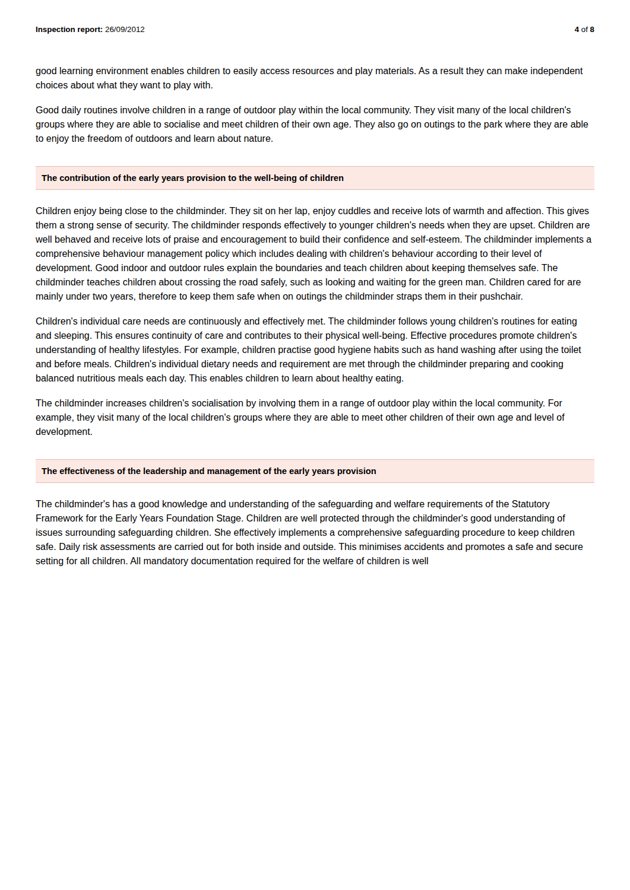Inspection report: 26/09/2012
4 of 8
good learning environment enables children to easily access resources and play materials. As a result they can make independent choices about what they want to play with.
Good daily routines involve children in a range of outdoor play within the local community. They visit many of the local children's groups where they are able to socialise and meet children of their own age. They also go on outings to the park where they are able to enjoy the freedom of outdoors and learn about nature.
The contribution of the early years provision to the well-being of children
Children enjoy being close to the childminder. They sit on her lap, enjoy cuddles and receive lots of warmth and affection. This gives them a strong sense of security. The childminder responds effectively to younger children's needs when they are upset. Children are well behaved and receive lots of praise and encouragement to build their confidence and self-esteem. The childminder implements a comprehensive behaviour management policy which includes dealing with children's behaviour according to their level of development. Good indoor and outdoor rules explain the boundaries and teach children about keeping themselves safe. The childminder teaches children about crossing the road safely, such as looking and waiting for the green man. Children cared for are mainly under two years, therefore to keep them safe when on outings the childminder straps them in their pushchair.
Children's individual care needs are continuously and effectively met. The childminder follows young children's routines for eating and sleeping. This ensures continuity of care and contributes to their physical well-being. Effective procedures promote children's understanding of healthy lifestyles. For example, children practise good hygiene habits such as hand washing after using the toilet and before meals. Children's individual dietary needs and requirement are met through the childminder preparing and cooking balanced nutritious meals each day. This enables children to learn about healthy eating.
The childminder increases children's socialisation by involving them in a range of outdoor play within the local community. For example, they visit many of the local children's groups where they are able to meet other children of their own age and level of development.
The effectiveness of the leadership and management of the early years provision
The childminder's has a good knowledge and understanding of the safeguarding and welfare requirements of the Statutory Framework for the Early Years Foundation Stage. Children are well protected through the childminder's good understanding of issues surrounding safeguarding children. She effectively implements a comprehensive safeguarding procedure to keep children safe. Daily risk assessments are carried out for both inside and outside. This minimises accidents and promotes a safe and secure setting for all children. All mandatory documentation required for the welfare of children is well